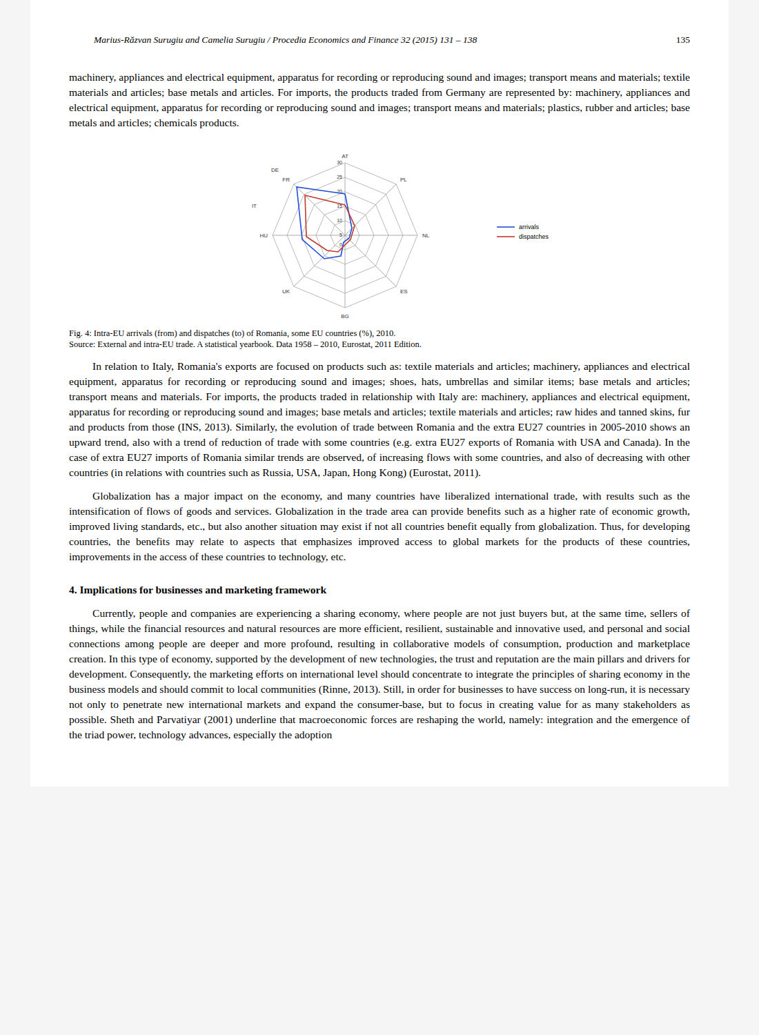Marius-Răzvan Surugiu and Camelia Surugiu / Procedia Economics and Finance 32 (2015) 131 – 138 135
machinery, appliances and electrical equipment, apparatus for recording or reproducing sound and images; transport means and materials; textile materials and articles; base metals and articles. For imports, the products traded from Germany are represented by: machinery, appliances and electrical equipment, apparatus for recording or reproducing sound and images; transport means and materials; plastics, rubber and articles; base metals and articles; chemicals products.
AT PL NL ES BG UK HU FR IT DE 30 25 20 15 10 5 0 arrivals dispatches
Fig. 4: Intra-EU arrivals (from) and dispatches (to) of Romania, some EU countries (%), 2010. Source: External and intra-EU trade. A statistical yearbook. Data 1958 – 2010, Eurostat, 2011 Edition.
In relation to Italy, Romania's exports are focused on products such as: textile materials and articles; machinery, appliances and electrical equipment, apparatus for recording or reproducing sound and images; shoes, hats, umbrellas and similar items; base metals and articles; transport means and materials. For imports, the products traded in relationship with Italy are: machinery, appliances and electrical equipment, apparatus for recording or reproducing sound and images; base metals and articles; textile materials and articles; raw hides and tanned skins, fur and products from those (INS, 2013). Similarly, the evolution of trade between Romania and the extra EU27 countries in 2005-2010 shows an upward trend, also with a trend of reduction of trade with some countries (e.g. extra EU27 exports of Romania with USA and Canada). In the case of extra EU27 imports of Romania similar trends are observed, of increasing flows with some countries, and also of decreasing with other countries (in relations with countries such as Russia, USA, Japan, Hong Kong) (Eurostat, 2011).
Globalization has a major impact on the economy, and many countries have liberalized international trade, with results such as the intensification of flows of goods and services. Globalization in the trade area can provide benefits such as a higher rate of economic growth, improved living standards, etc., but also another situation may exist if not all countries benefit equally from globalization. Thus, for developing countries, the benefits may relate to aspects that emphasizes improved access to global markets for the products of these countries, improvements in the access of these countries to technology, etc.
4. Implications for businesses and marketing framework
Currently, people and companies are experiencing a sharing economy, where people are not just buyers but, at the same time, sellers of things, while the financial resources and natural resources are more efficient, resilient, sustainable and innovative used, and personal and social connections among people are deeper and more profound, resulting in collaborative models of consumption, production and marketplace creation. In this type of economy, supported by the development of new technologies, the trust and reputation are the main pillars and drivers for development. Consequently, the marketing efforts on international level should concentrate to integrate the principles of sharing economy in the business models and should commit to local communities (Rinne, 2013). Still, in order for businesses to have success on long-run, it is necessary not only to penetrate new international markets and expand the consumer-base, but to focus in creating value for as many stakeholders as possible. Sheth and Parvatiyar (2001) underline that macroeconomic forces are reshaping the world, namely: integration and the emergence of the triad power, technology advances, especially the adoption